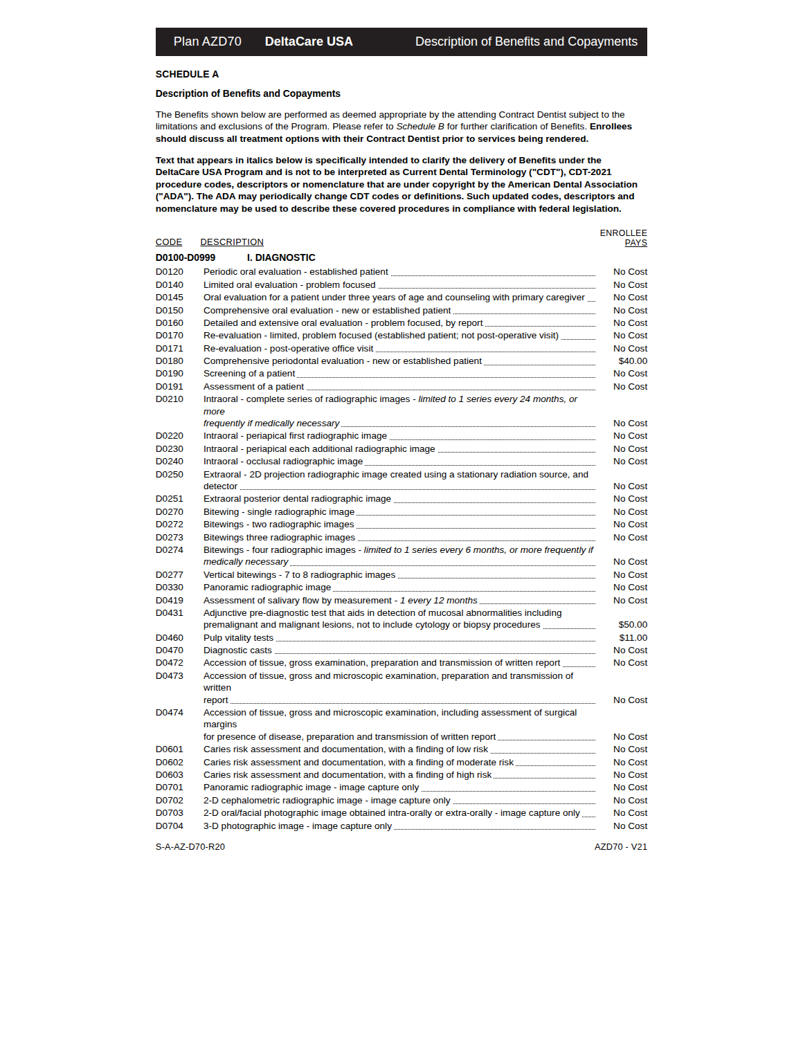Plan AZD70 DeltaCare USA Description of Benefits and Copayments
SCHEDULE A
Description of Benefits and Copayments
The Benefits shown below are performed as deemed appropriate by the attending Contract Dentist subject to the limitations and exclusions of the Program. Please refer to Schedule B for further clarification of Benefits. Enrollees should discuss all treatment options with their Contract Dentist prior to services being rendered.
Text that appears in italics below is specifically intended to clarify the delivery of Benefits under the DeltaCare USA Program and is not to be interpreted as Current Dental Terminology ("CDT"), CDT-2021 procedure codes, descriptors or nomenclature that are under copyright by the American Dental Association ("ADA"). The ADA may periodically change CDT codes or definitions. Such updated codes, descriptors and nomenclature may be used to describe these covered procedures in compliance with federal legislation.
CODE DESCRIPTION
ENROLLEEPAYS
D0100-D0999 I. DIAGNOSTIC
| D0120 | Periodic oral evaluation - established patient | No Cost |
| D0140 | Limited oral evaluation - problem focused | No Cost |
| D0145 | Oral evaluation for a patient under three years of age and counseling with primary caregiver | No Cost |
| D0150 | Comprehensive oral evaluation - new or established patient | No Cost |
| D0160 | Detailed and extensive oral evaluation - problem focused, by report | No Cost |
| D0170 | Re-evaluation - limited, problem focused (established patient; not post-operative visit) | No Cost |
| D0171 | Re-evaluation - post-operative office visit | No Cost |
| D0180 | Comprehensive periodontal evaluation - new or established patient | $40.00 |
| D0190 | Screening of a patient | No Cost |
| D0191 | Assessment of a patient | No Cost |
| D0210 | Intraoral - complete series of radiographic images - limited to 1 series every 24 months, or more frequently if medically necessary | No Cost |
| D0220 | Intraoral - periapical first radiographic image | No Cost |
| D0230 | Intraoral - periapical each additional radiographic image | No Cost |
| D0240 | Intraoral - occlusal radiographic image | No Cost |
| D0250 | Extraoral - 2D projection radiographic image created using a stationary radiation source, and detector | No Cost |
| D0251 | Extraoral posterior dental radiographic image | No Cost |
| D0270 | Bitewing - single radiographic image | No Cost |
| D0272 | Bitewings - two radiographic images | No Cost |
| D0273 | Bitewings three radiographic images | No Cost |
| D0274 | Bitewings - four radiographic images - limited to 1 series every 6 months, or more frequently if medically necessary | No Cost |
| D0277 | Vertical bitewings - 7 to 8 radiographic images | No Cost |
| D0330 | Panoramic radiographic image | No Cost |
| D0419 | Assessment of salivary flow by measurement - 1 every 12 months | No Cost |
| D0431 | Adjunctive pre-diagnostic test that aids in detection of mucosal abnormalities including premalignant and malignant lesions, not to include cytology or biopsy procedures | $50.00 |
| D0460 | Pulp vitality tests | $11.00 |
| D0470 | Diagnostic casts | No Cost |
| D0472 | Accession of tissue, gross examination, preparation and transmission of written report | No Cost |
| D0473 | Accession of tissue, gross and microscopic examination, preparation and transmission of written report | No Cost |
| D0474 | Accession of tissue, gross and microscopic examination, including assessment of surgical margins for presence of disease, preparation and transmission of written report | No Cost |
| D0601 | Caries risk assessment and documentation, with a finding of low risk | No Cost |
| D0602 | Caries risk assessment and documentation, with a finding of moderate risk | No Cost |
| D0603 | Caries risk assessment and documentation, with a finding of high risk | No Cost |
| D0701 | Panoramic radiographic image - image capture only | No Cost |
| D0702 | 2-D cephalometric radiographic image - image capture only | No Cost |
| D0703 | 2-D oral/facial photographic image obtained intra-orally or extra-orally - image capture only | No Cost |
| D0704 | 3-D photographic image - image capture only | No Cost |
S-A-AZ-D70-R20 AZD70 - V21